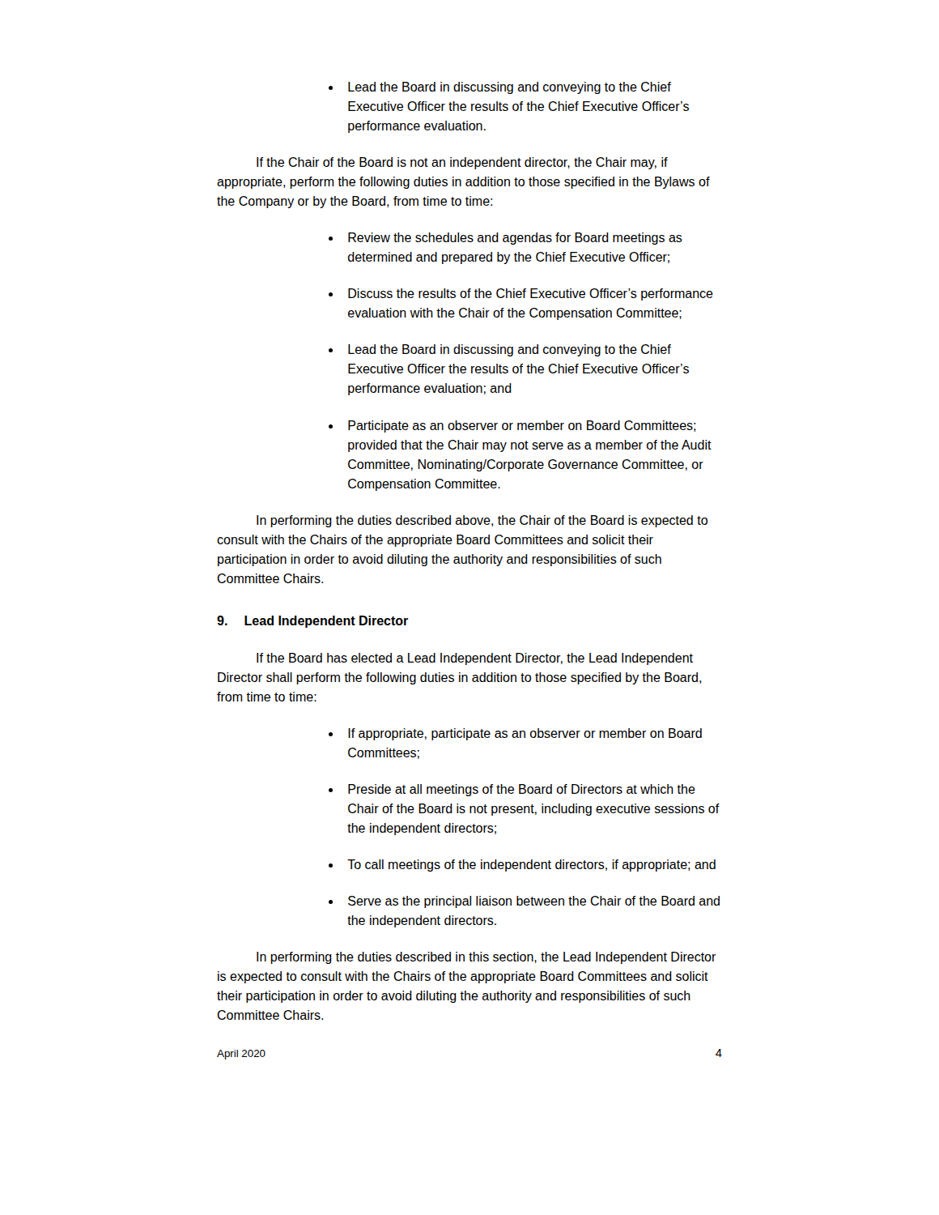Lead the Board in discussing and conveying to the Chief Executive Officer the results of the Chief Executive Officer’s performance evaluation.
If the Chair of the Board is not an independent director, the Chair may, if appropriate, perform the following duties in addition to those specified in the Bylaws of the Company or by the Board, from time to time:
Review the schedules and agendas for Board meetings as determined and prepared by the Chief Executive Officer;
Discuss the results of the Chief Executive Officer’s performance evaluation with the Chair of the Compensation Committee;
Lead the Board in discussing and conveying to the Chief Executive Officer the results of the Chief Executive Officer’s performance evaluation; and
Participate as an observer or member on Board Committees; provided that the Chair may not serve as a member of the Audit Committee, Nominating/Corporate Governance Committee, or Compensation Committee.
In performing the duties described above, the Chair of the Board is expected to consult with the Chairs of the appropriate Board Committees and solicit their participation in order to avoid diluting the authority and responsibilities of such Committee Chairs.
9. Lead Independent Director
If the Board has elected a Lead Independent Director, the Lead Independent Director shall perform the following duties in addition to those specified by the Board, from time to time:
If appropriate, participate as an observer or member on Board Committees;
Preside at all meetings of the Board of Directors at which the Chair of the Board is not present, including executive sessions of the independent directors;
To call meetings of the independent directors, if appropriate; and
Serve as the principal liaison between the Chair of the Board and the independent directors.
In performing the duties described in this section, the Lead Independent Director is expected to consult with the Chairs of the appropriate Board Committees and solicit their participation in order to avoid diluting the authority and responsibilities of such Committee Chairs.
April 2020 4